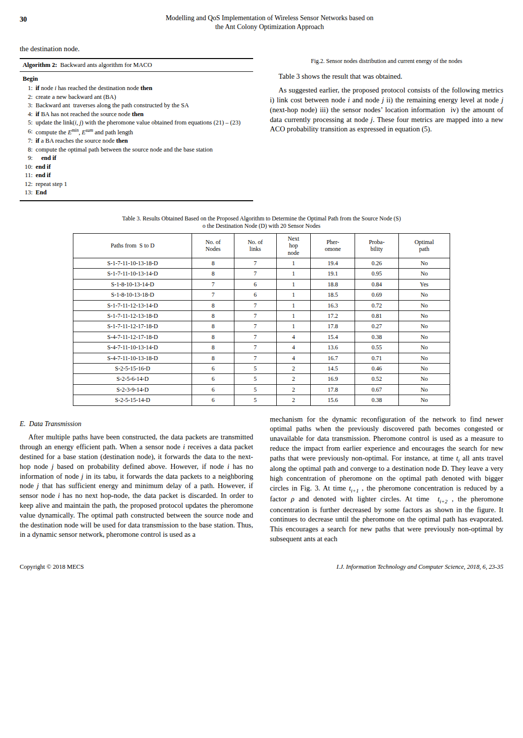30
Modelling and QoS Implementation of Wireless Sensor Networks based on
the Ant Colony Optimization Approach
the destination node.
Algorithm 2: Backward ants algorithm for MACO
Begin
1:
if node i has reached the destination node then
2:
create a new backward ant (BA)
3:
Backward ant traverses along the path constructed by the SA
4:
if BA has not reached the source node then
5:
update the link(i, j) with the pheromone value obtained from equations (21) – (23)
6:
compute the Emin, Esum and path length
7:
if a BA reaches the source node then
8:
compute the optimal path between the source node and the base station
9:
end if
10:
end if
11:
end if
12:
repeat step 1
13:
End
Fig.2. Sensor nodes distribution and current energy of the nodes
Table 3 shows the result that was obtained.
As suggested earlier, the proposed protocol consists of the following metrics i) link cost between node i and node j ii) the remaining energy level at node j (next-hop node) iii) the sensor nodes’ location information iv) the amount of data currently processing at node j. These four metrics are mapped into a new ACO probability transition as expressed in equation (5).
Table 3. Results Obtained Based on the Proposed Algorithm to Determine the Optimal Path from the Source Node (S)
o the Destination Node (D) with 20 Sensor Nodes
| Paths from S to D | No. of Nodes | No. of links | Next hop node | Pher- omone | Proba- bility | Optimal path |
| --- | --- | --- | --- | --- | --- | --- |
| S-1-7-11-10-13-18-D | 8 | 7 | 1 | 19.4 | 0.26 | No |
| S-1-7-11-10-13-14-D | 8 | 7 | 1 | 19.1 | 0.95 | No |
| S-1-8-10-13-14-D | 7 | 6 | 1 | 18.8 | 0.84 | Yes |
| S-1-8-10-13-18-D | 7 | 6 | 1 | 18.5 | 0.69 | No |
| S-1-7-11-12-13-14-D | 8 | 7 | 1 | 16.3 | 0.72 | No |
| S-1-7-11-12-13-18-D | 8 | 7 | 1 | 17.2 | 0.81 | No |
| S-1-7-11-12-17-18-D | 8 | 7 | 1 | 17.8 | 0.27 | No |
| S-4-7-11-12-17-18-D | 8 | 7 | 4 | 15.4 | 0.38 | No |
| S-4-7-11-10-13-14-D | 8 | 7 | 4 | 13.6 | 0.55 | No |
| S-4-7-11-10-13-18-D | 8 | 7 | 4 | 16.7 | 0.71 | No |
| S-2-5-15-16-D | 6 | 5 | 2 | 14.5 | 0.46 | No |
| S-2-5-6-14-D | 6 | 5 | 2 | 16.9 | 0.52 | No |
| S-2-3-9-14-D | 6 | 5 | 2 | 17.8 | 0.67 | No |
| S-2-5-15-14-D | 6 | 5 | 2 | 15.6 | 0.38 | No |
E. Data Transmission
After multiple paths have been constructed, the data packets are transmitted through an energy efficient path. When a sensor node i receives a data packet destined for a base station (destination node), it forwards the data to the next-hop node j based on probability defined above. However, if node i has no information of node j in its tabu, it forwards the data packets to a neighboring node j that has sufficient energy and minimum delay of a path. However, if sensor node i has no next hop-node, the data packet is discarded. In order to keep alive and maintain the path, the proposed protocol updates the pheromone value dynamically. The optimal path constructed between the source node and the destination node will be used for data transmission to the base station. Thus, in a dynamic sensor network, pheromone control is used as a
mechanism for the dynamic reconfiguration of the network to find newer optimal paths when the previously discovered path becomes congested or unavailable for data transmission. Pheromone control is used as a measure to reduce the impact from earlier experience and encourages the search for new paths that were previously non-optimal. For instance, at time ti all ants travel along the optimal path and converge to a destination node D. They leave a very high concentration of pheromone on the optimal path denoted with bigger circles in Fig. 3. At time ti+1 , the pheromone concentration is reduced by a factor ρ and denoted with lighter circles. At time ti+2 , the pheromone concentration is further decreased by some factors as shown in the figure. It continues to decrease until the pheromone on the optimal path has evaporated. This encourages a search for new paths that were previously non-optimal by subsequent ants at each
Copyright © 2018 MECS
I.J. Information Technology and Computer Science, 2018, 6, 23-35